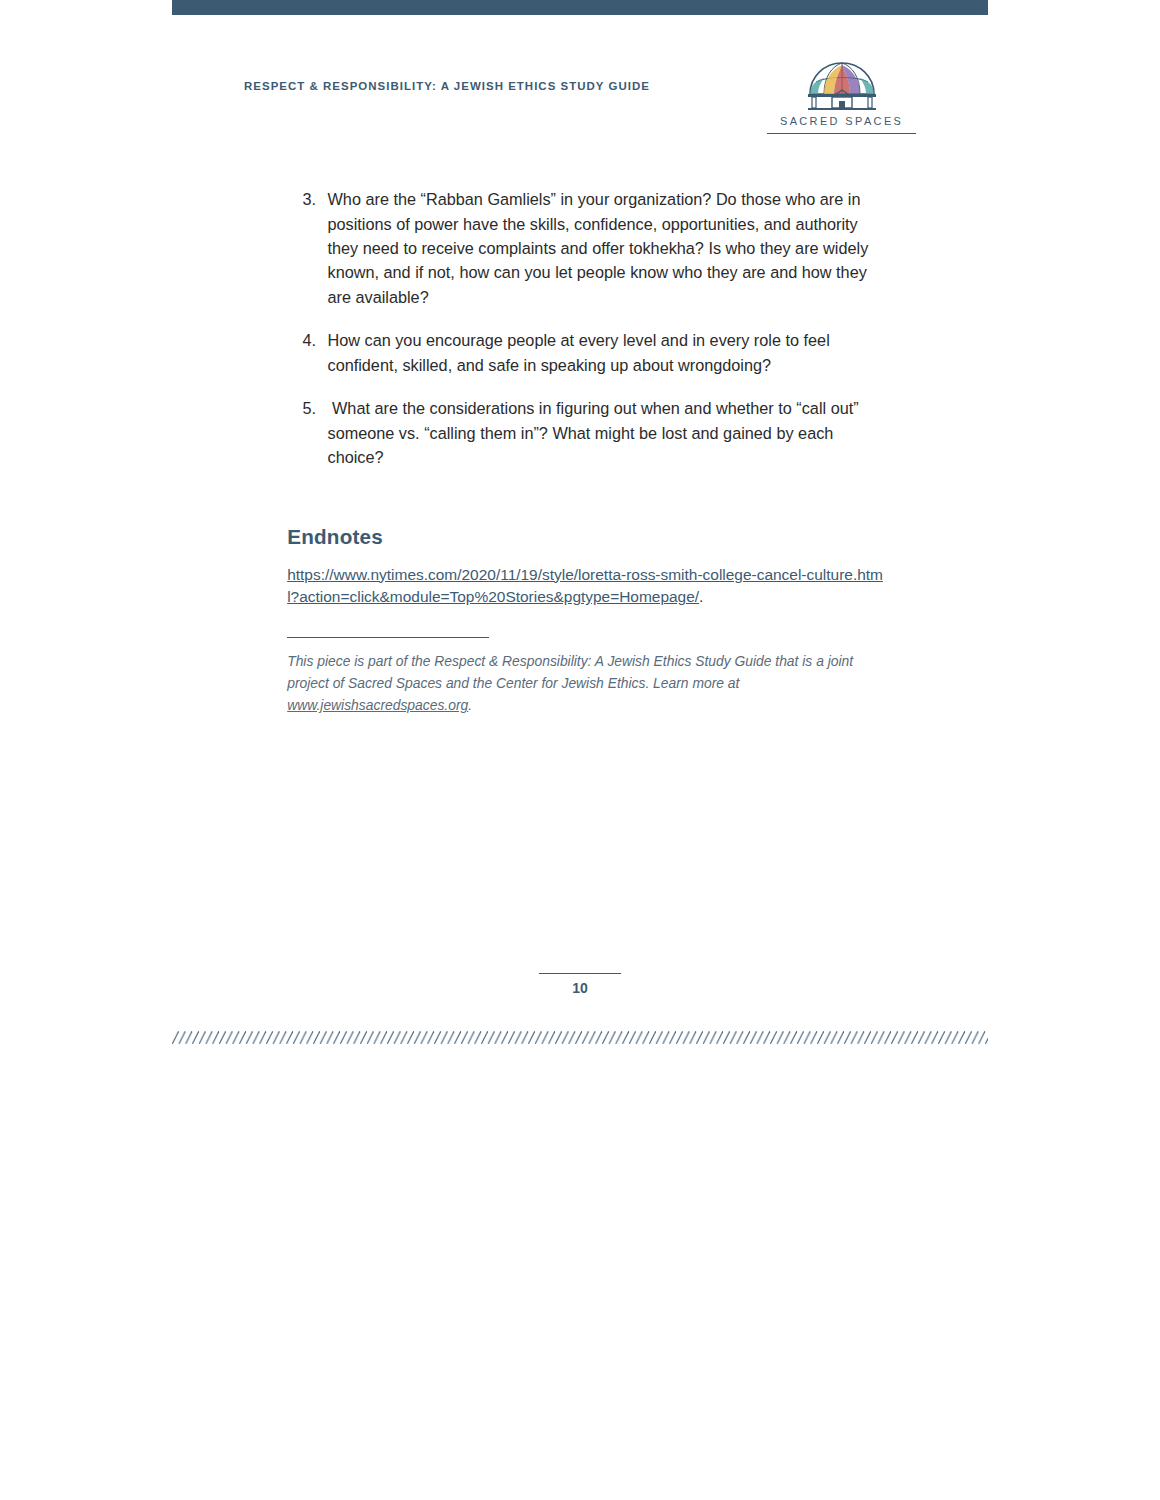Respect & Responsibility: A Jewish Ethics Study Guide
SACRED SPACES
3. Who are the “Rabban Gamliels” in your organization? Do those who are in positions of power have the skills, confidence, opportunities, and authority they need to receive complaints and offer tokhekha? Is who they are widely known, and if not, how can you let people know who they are and how they are available?
4. How can you encourage people at every level and in every role to feel confident, skilled, and safe in speaking up about wrongdoing?
5. What are the considerations in figuring out when and whether to “call out” someone vs. “calling them in”? What might be lost and gained by each choice?
Endnotes
https://www.nytimes.com/2020/11/19/style/loretta-ross-smith-college-cancel-culture.html?action=click&module=Top%20Stories&pgtype=Homepage/.
This piece is part of the Respect & Responsibility: A Jewish Ethics Study Guide that is a joint project of Sacred Spaces and the Center for Jewish Ethics. Learn more at www.jewishsacredspaces.org.
10